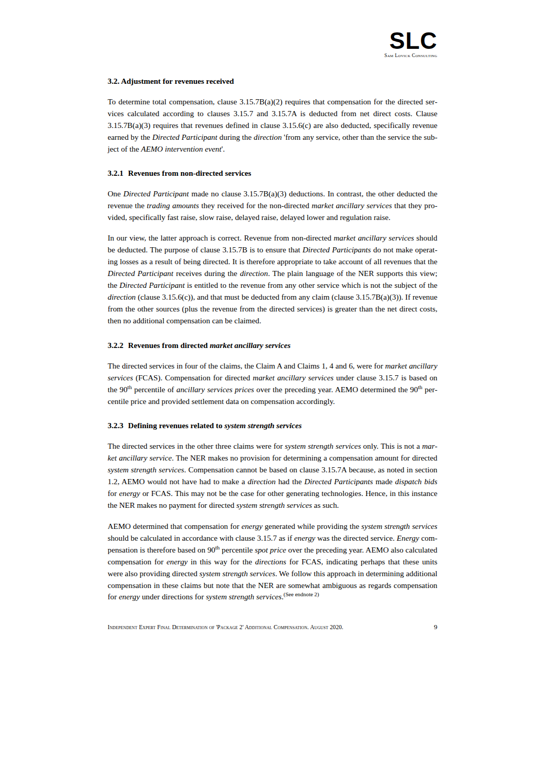SLC Sam Lovick Consulting
3.2. Adjustment for revenues received
To determine total compensation, clause 3.15.7B(a)(2) requires that compensation for the directed services calculated according to clauses 3.15.7 and 3.15.7A is deducted from net direct costs. Clause 3.15.7B(a)(3) requires that revenues defined in clause 3.15.6(c) are also deducted, specifically revenue earned by the Directed Participant during the direction 'from any service, other than the service the subject of the AEMO intervention event'.
3.2.1 Revenues from non-directed services
One Directed Participant made no clause 3.15.7B(a)(3) deductions. In contrast, the other deducted the revenue the trading amounts they received for the non-directed market ancillary services that they provided, specifically fast raise, slow raise, delayed raise, delayed lower and regulation raise.
In our view, the latter approach is correct. Revenue from non-directed market ancillary services should be deducted. The purpose of clause 3.15.7B is to ensure that Directed Participants do not make operating losses as a result of being directed. It is therefore appropriate to take account of all revenues that the Directed Participant receives during the direction. The plain language of the NER supports this view; the Directed Participant is entitled to the revenue from any other service which is not the subject of the direction (clause 3.15.6(c)), and that must be deducted from any claim (clause 3.15.7B(a)(3)). If revenue from the other sources (plus the revenue from the directed services) is greater than the net direct costs, then no additional compensation can be claimed.
3.2.2 Revenues from directed market ancillary services
The directed services in four of the claims, the Claim A and Claims 1, 4 and 6, were for market ancillary services (FCAS). Compensation for directed market ancillary services under clause 3.15.7 is based on the 90th percentile of ancillary services prices over the preceding year. AEMO determined the 90th percentile price and provided settlement data on compensation accordingly.
3.2.3 Defining revenues related to system strength services
The directed services in the other three claims were for system strength services only. This is not a market ancillary service. The NER makes no provision for determining a compensation amount for directed system strength services. Compensation cannot be based on clause 3.15.7A because, as noted in section 1.2, AEMO would not have had to make a direction had the Directed Participants made dispatch bids for energy or FCAS. This may not be the case for other generating technologies. Hence, in this instance the NER makes no payment for directed system strength services as such.
AEMO determined that compensation for energy generated while providing the system strength services should be calculated in accordance with clause 3.15.7 as if energy was the directed service. Energy compensation is therefore based on 90th percentile spot price over the preceding year. AEMO also calculated compensation for energy in this way for the directions for FCAS, indicating perhaps that these units were also providing directed system strength services. We follow this approach in determining additional compensation in these claims but note that the NER are somewhat ambiguous as regards compensation for energy under directions for system strength services.(See endnote 2)
Independent Expert Final Determination of 'Package 2' Additional Compensation. August 2020. 9